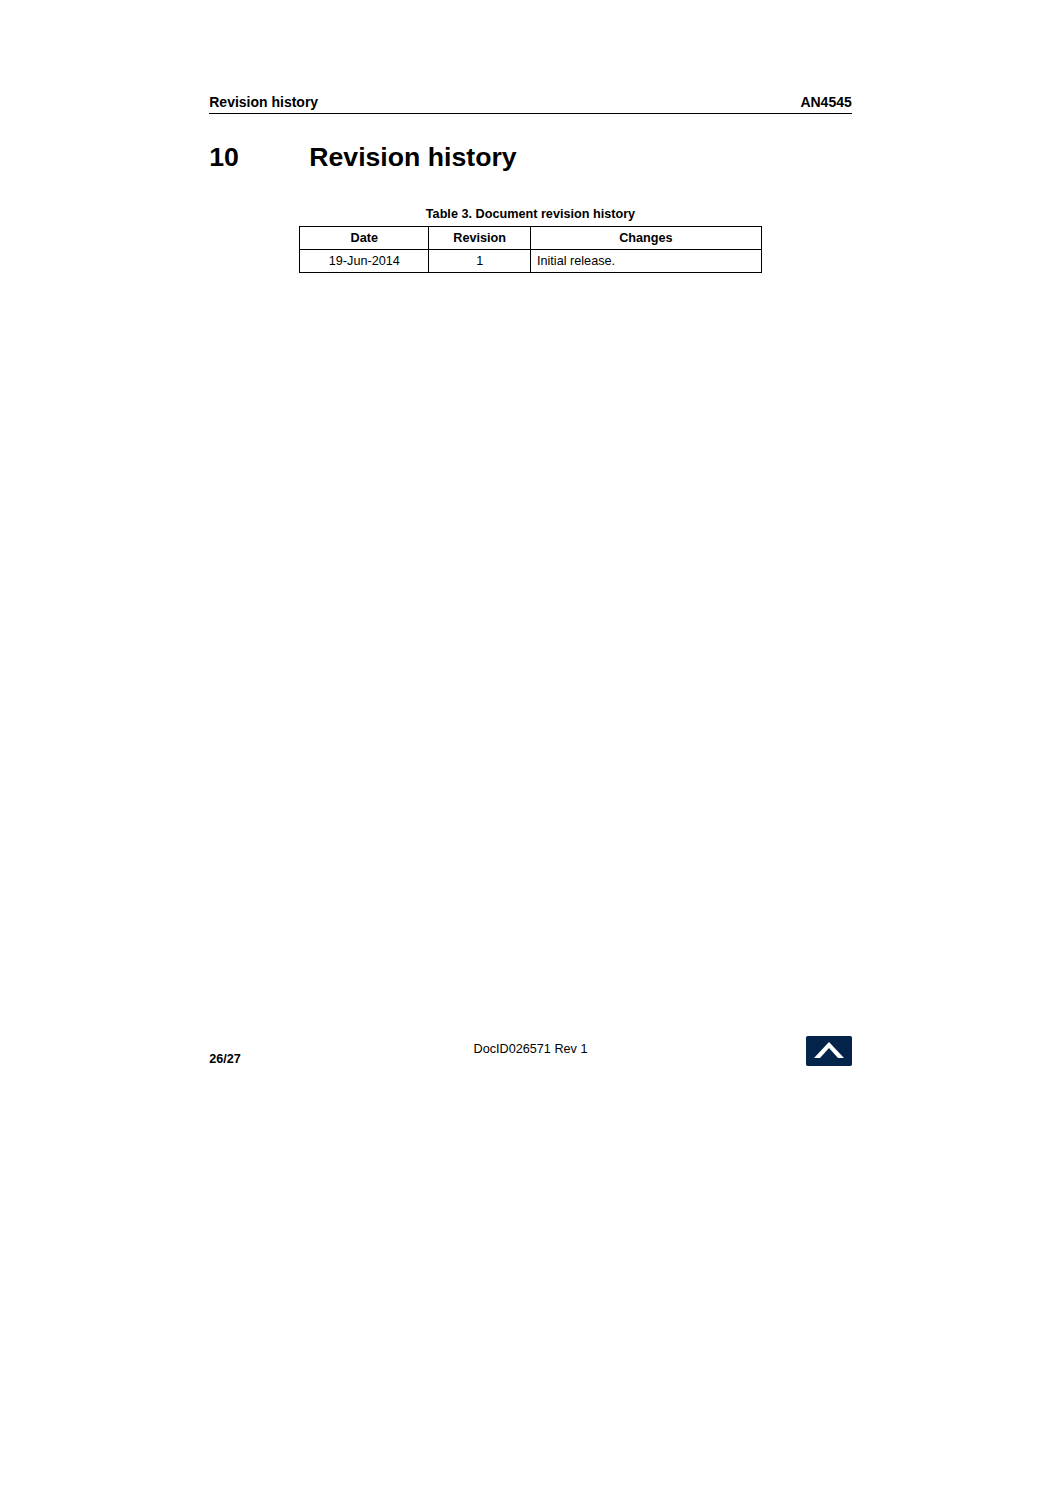Revision history
AN4545
10 Revision history
Table 3. Document revision history
| Date | Revision | Changes |
| --- | --- | --- |
| 19-Jun-2014 | 1 | Initial release. |
26/27
DocID026571 Rev 1